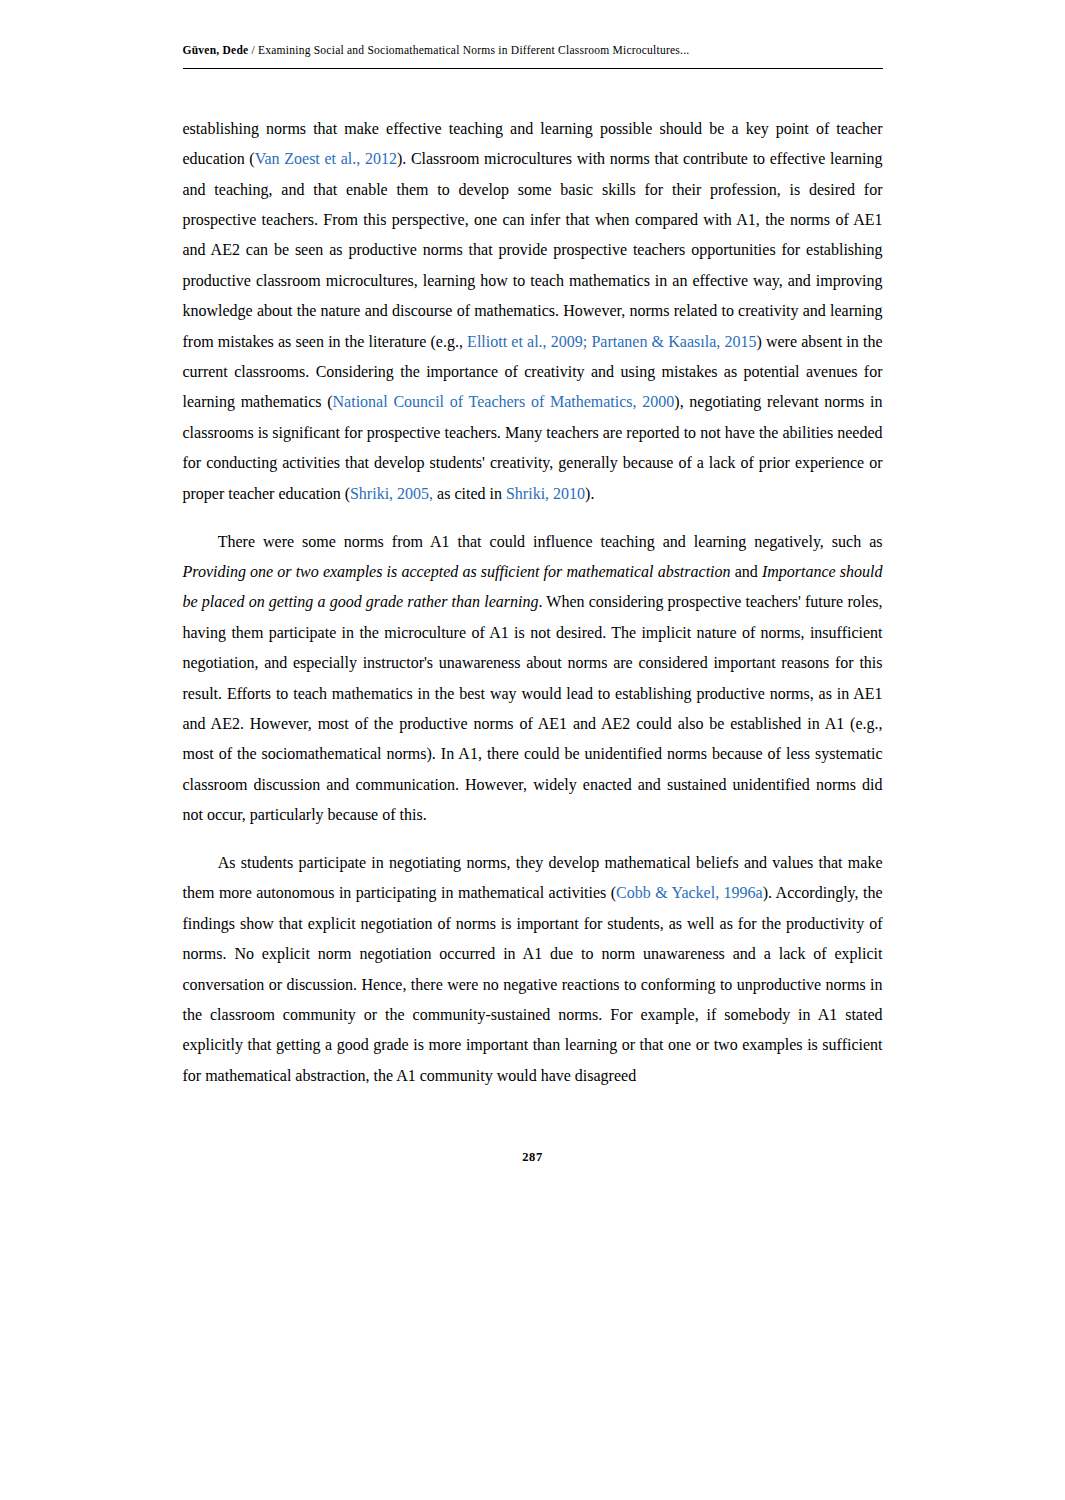Güven, Dede / Examining Social and Sociomathematical Norms in Different Classroom Microcultures...
establishing norms that make effective teaching and learning possible should be a key point of teacher education (Van Zoest et al., 2012). Classroom microcultures with norms that contribute to effective learning and teaching, and that enable them to develop some basic skills for their profession, is desired for prospective teachers. From this perspective, one can infer that when compared with A1, the norms of AE1 and AE2 can be seen as productive norms that provide prospective teachers opportunities for establishing productive classroom microcultures, learning how to teach mathematics in an effective way, and improving knowledge about the nature and discourse of mathematics. However, norms related to creativity and learning from mistakes as seen in the literature (e.g., Elliott et al., 2009; Partanen & Kaasıla, 2015) were absent in the current classrooms. Considering the importance of creativity and using mistakes as potential avenues for learning mathematics (National Council of Teachers of Mathematics, 2000), negotiating relevant norms in classrooms is significant for prospective teachers. Many teachers are reported to not have the abilities needed for conducting activities that develop students' creativity, generally because of a lack of prior experience or proper teacher education (Shriki, 2005, as cited in Shriki, 2010).
There were some norms from A1 that could influence teaching and learning negatively, such as Providing one or two examples is accepted as sufficient for mathematical abstraction and Importance should be placed on getting a good grade rather than learning. When considering prospective teachers' future roles, having them participate in the microculture of A1 is not desired. The implicit nature of norms, insufficient negotiation, and especially instructor's unawareness about norms are considered important reasons for this result. Efforts to teach mathematics in the best way would lead to establishing productive norms, as in AE1 and AE2. However, most of the productive norms of AE1 and AE2 could also be established in A1 (e.g., most of the sociomathematical norms). In A1, there could be unidentified norms because of less systematic classroom discussion and communication. However, widely enacted and sustained unidentified norms did not occur, particularly because of this.
As students participate in negotiating norms, they develop mathematical beliefs and values that make them more autonomous in participating in mathematical activities (Cobb & Yackel, 1996a). Accordingly, the findings show that explicit negotiation of norms is important for students, as well as for the productivity of norms. No explicit norm negotiation occurred in A1 due to norm unawareness and a lack of explicit conversation or discussion. Hence, there were no negative reactions to conforming to unproductive norms in the classroom community or the community-sustained norms. For example, if somebody in A1 stated explicitly that getting a good grade is more important than learning or that one or two examples is sufficient for mathematical abstraction, the A1 community would have disagreed
287